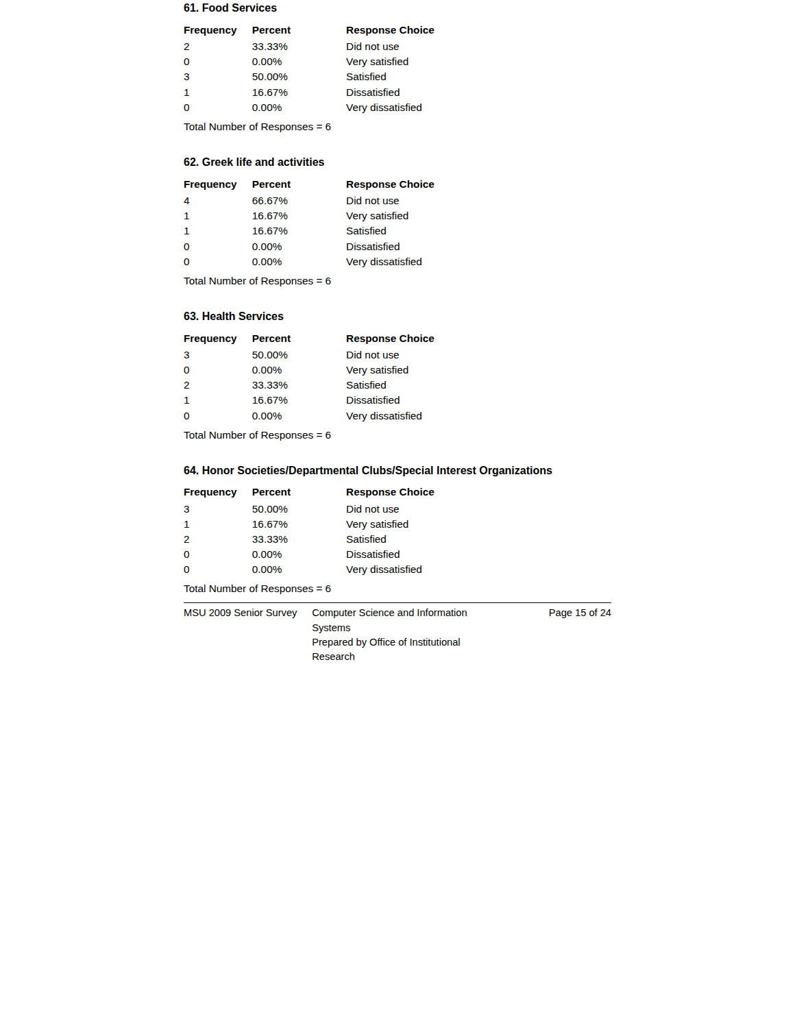61. Food Services
| Frequency | Percent | Response Choice |
| --- | --- | --- |
| 2 | 33.33% | Did not use |
| 0 | 0.00% | Very satisfied |
| 3 | 50.00% | Satisfied |
| 1 | 16.67% | Dissatisfied |
| 0 | 0.00% | Very dissatisfied |
Total Number of Responses = 6
62. Greek life and activities
| Frequency | Percent | Response Choice |
| --- | --- | --- |
| 4 | 66.67% | Did not use |
| 1 | 16.67% | Very satisfied |
| 1 | 16.67% | Satisfied |
| 0 | 0.00% | Dissatisfied |
| 0 | 0.00% | Very dissatisfied |
Total Number of Responses = 6
63. Health Services
| Frequency | Percent | Response Choice |
| --- | --- | --- |
| 3 | 50.00% | Did not use |
| 0 | 0.00% | Very satisfied |
| 2 | 33.33% | Satisfied |
| 1 | 16.67% | Dissatisfied |
| 0 | 0.00% | Very dissatisfied |
Total Number of Responses = 6
64. Honor Societies/Departmental Clubs/Special Interest Organizations
| Frequency | Percent | Response Choice |
| --- | --- | --- |
| 3 | 50.00% | Did not use |
| 1 | 16.67% | Very satisfied |
| 2 | 33.33% | Satisfied |
| 0 | 0.00% | Dissatisfied |
| 0 | 0.00% | Very dissatisfied |
Total Number of Responses = 6
MSU 2009 Senior Survey
Computer Science and Information Systems
Page 15 of 24
Prepared by Office of Institutional Research